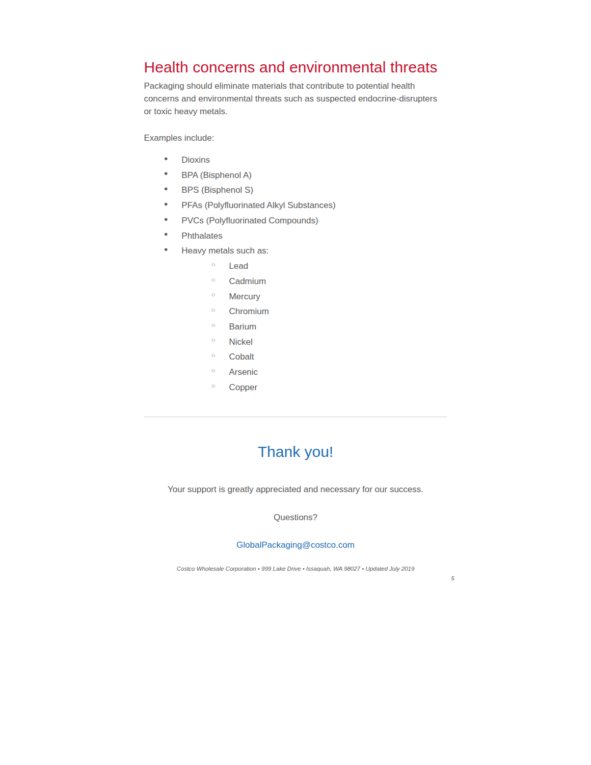Health concerns and environmental threats
Packaging should eliminate materials that contribute to potential health concerns and environmental threats such as suspected endocrine-disrupters or toxic heavy metals.
Examples include:
Dioxins
BPA (Bisphenol A)
BPS (Bisphenol S)
PFAs (Polyfluorinated Alkyl Substances)
PVCs (Polyfluorinated Compounds)
Phthalates
Heavy metals such as:
Lead
Cadmium
Mercury
Chromium
Barium
Nickel
Cobalt
Arsenic
Copper
Thank you!
Your support is greatly appreciated and necessary for our success.
Questions?
GlobalPackaging@costco.com
Costco Wholesale Corporation • 999 Lake Drive • Issaquah, WA 98027 • Updated July 2019
5